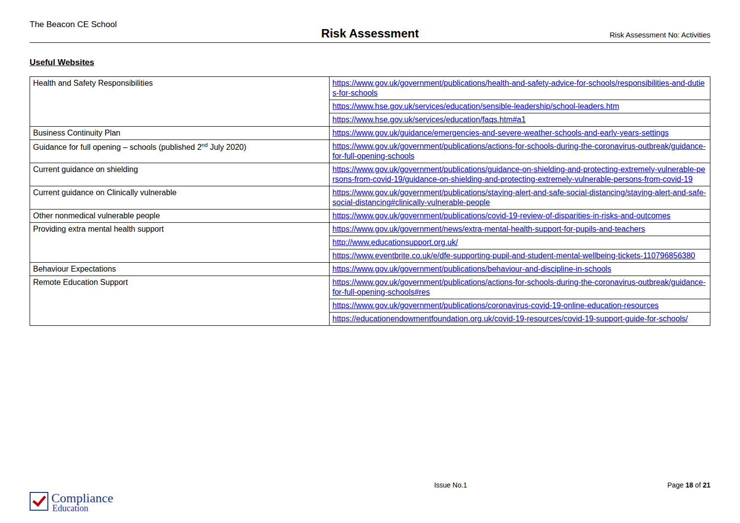The Beacon CE School
Risk Assessment
Risk Assessment No: Activities
Useful Websites
| Health and Safety Responsibilities | https://www.gov.uk/government/publications/health-and-safety-advice-for-schools/responsibilities-and-duties-for-schools |
| https://www.hse.gov.uk/services/education/sensible-leadership/school-leaders.htm |
| https://www.hse.gov.uk/services/education/faqs.htm#a1 |
| Business Continuity Plan | https://www.gov.uk/guidance/emergencies-and-severe-weather-schools-and-early-years-settings |
| Guidance for full opening – schools (published 2 nd July 2020) | https://www.gov.uk/government/publications/actions-for-schools-during-the-coronavirus-outbreak/guidance-for-full-opening-schools |
| Current guidance on shielding | https://www.gov.uk/government/publications/guidance-on-shielding-and-protecting-extremely-vulnerable-persons-from-covid-19/guidance-on-shielding-and-protecting-extremely-vulnerable-persons-from-covid-19 |
| Current guidance on Clinically vulnerable | https://www.gov.uk/government/publications/staying-alert-and-safe-social-distancing/staying-alert-and-safe-social-distancing#clinically-vulnerable-people |
| Other nonmedical vulnerable people | https://www.gov.uk/government/publications/covid-19-review-of-disparities-in-risks-and-outcomes |
| Providing extra mental health support | https://www.gov.uk/government/news/extra-mental-health-support-for-pupils-and-teachers |
| http://www.educationsupport.org.uk/ |
| https://www.eventbrite.co.uk/e/dfe-supporting-pupil-and-student-mental-wellbeing-tickets-110796856380 |
| Behaviour Expectations | https://www.gov.uk/government/publications/behaviour-and-discipline-in-schools |
| Remote Education Support | https://www.gov.uk/government/publications/actions-for-schools-during-the-coronavirus-outbreak/guidance-for-full-opening-schools#res |
| https://www.gov.uk/government/publications/coronavirus-covid-19-online-education-resources |
| https://educationendowmentfoundation.org.uk/covid-19-resources/covid-19-support-guide-for-schools/ |
Issue No.1
Page 18 of 21
Compliance Education